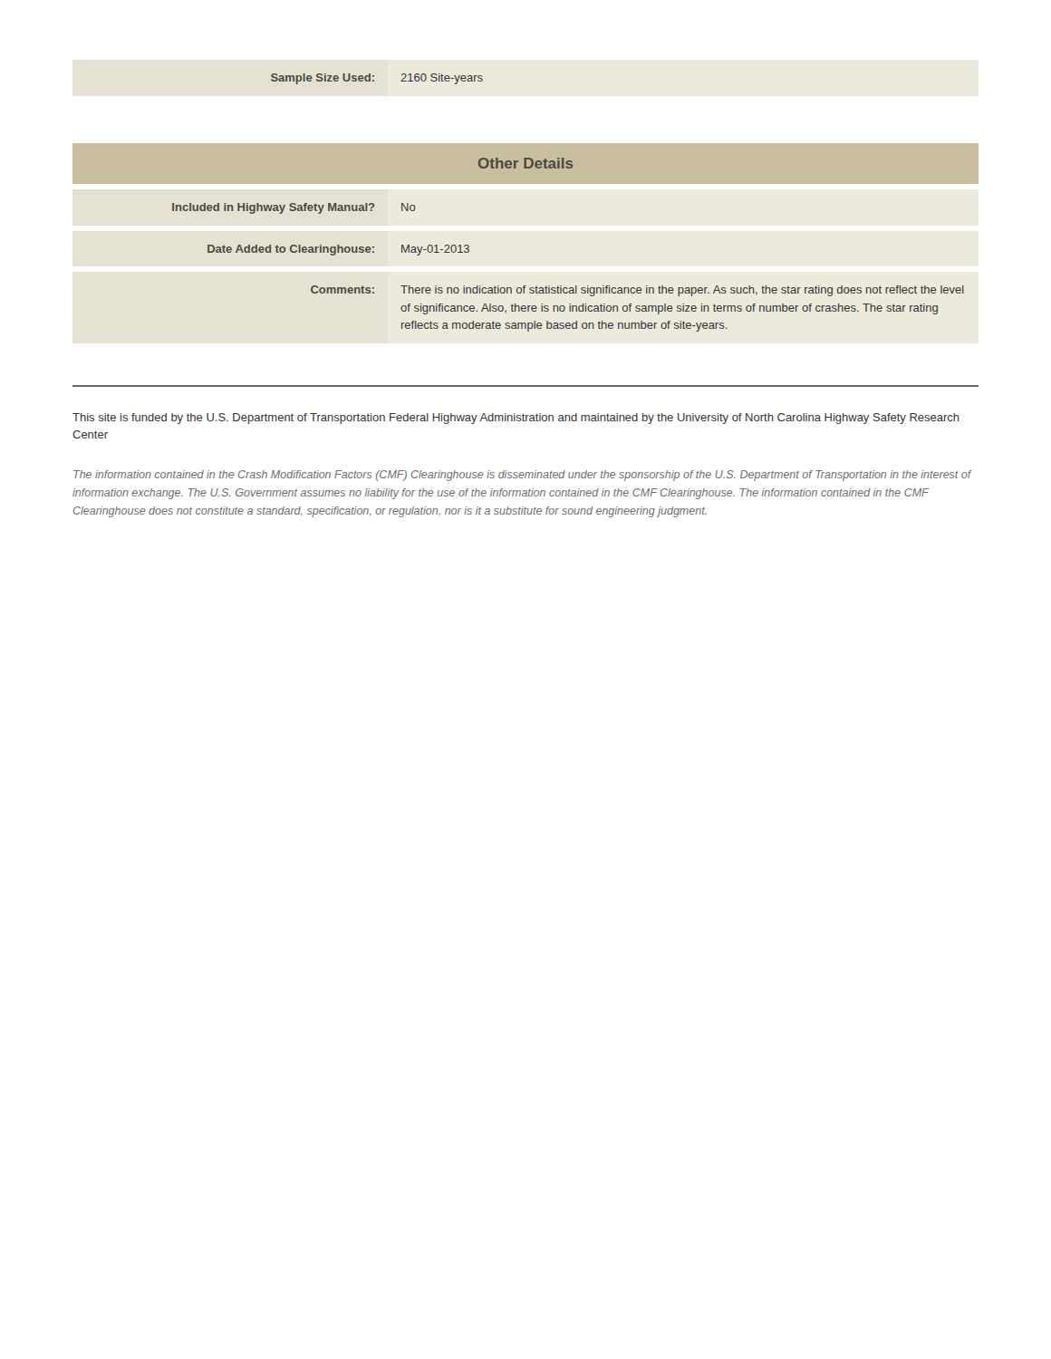| Sample Size Used: | 2160 Site-years |
| Other Details |
| Included in Highway Safety Manual? | No |
| Date Added to Clearinghouse: | May-01-2013 |
| Comments: | There is no indication of statistical significance in the paper. As such, the star rating does not reflect the level of significance. Also, there is no indication of sample size in terms of number of crashes. The star rating reflects a moderate sample based on the number of site-years. |
This site is funded by the U.S. Department of Transportation Federal Highway Administration and maintained by the University of North Carolina Highway Safety Research Center
The information contained in the Crash Modification Factors (CMF) Clearinghouse is disseminated under the sponsorship of the U.S. Department of Transportation in the interest of information exchange. The U.S. Government assumes no liability for the use of the information contained in the CMF Clearinghouse. The information contained in the CMF Clearinghouse does not constitute a standard, specification, or regulation, nor is it a substitute for sound engineering judgment.